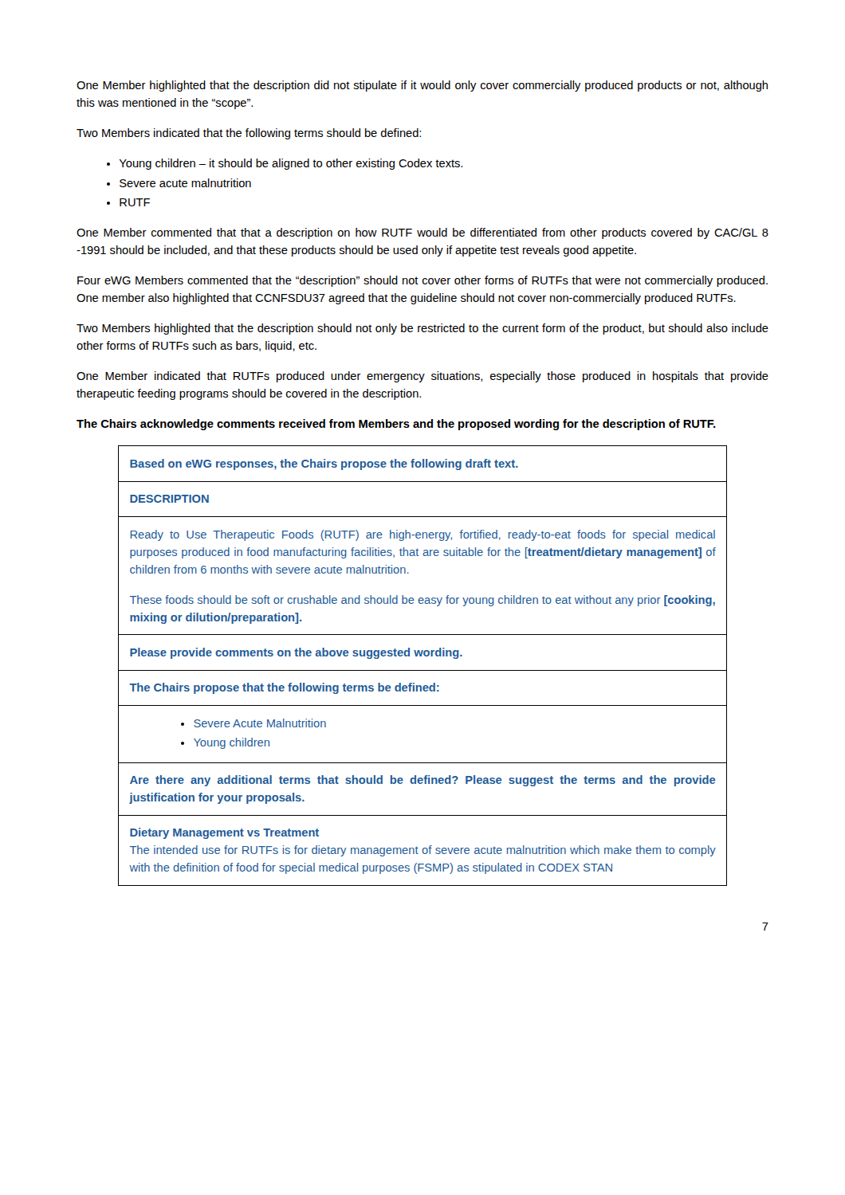One Member highlighted that the description did not stipulate if it would only cover commercially produced products or not, although this was mentioned in the “scope”.
Two Members indicated that the following terms should be defined:
Young children – it should be aligned to other existing Codex texts.
Severe acute malnutrition
RUTF
One Member commented that that a description on how RUTF would be differentiated from other products covered by CAC/GL 8 -1991 should be included, and that these products should be used only if appetite test reveals good appetite.
Four eWG Members commented that the “description” should not cover other forms of RUTFs that were not commercially produced. One member also highlighted that CCNFSDU37 agreed that the guideline should not cover non-commercially produced RUTFs.
Two Members highlighted that the description should not only be restricted to the current form of the product, but should also include other forms of RUTFs such as bars, liquid, etc.
One Member indicated that RUTFs produced under emergency situations, especially those produced in hospitals that provide therapeutic feeding programs should be covered in the description.
The Chairs acknowledge comments received from Members and the proposed wording for the description of RUTF.
| Based on eWG responses, the Chairs propose the following draft text. |
| DESCRIPTION |
| Ready to Use Therapeutic Foods (RUTF) are high-energy, fortified, ready-to-eat foods for special medical purposes produced in food manufacturing facilities, that are suitable for the [ treatment/dietary management] of children from 6 months with severe acute malnutrition. These foods should be soft or crushable and should be easy for young children to eat without any prior [cooking, mixing or dilution/preparation]. |
| Please provide comments on the above suggested wording. |
| The Chairs propose that the following terms be defined: |
| Severe Acute Malnutrition Young children |
| Are there any additional terms that should be defined? Please suggest the terms and the provide justification for your proposals. |
| Dietary Management vs Treatment The intended use for RUTFs is for dietary management of severe acute malnutrition which make them to comply with the definition of food for special medical purposes (FSMP) as stipulated in CODEX STAN |
7